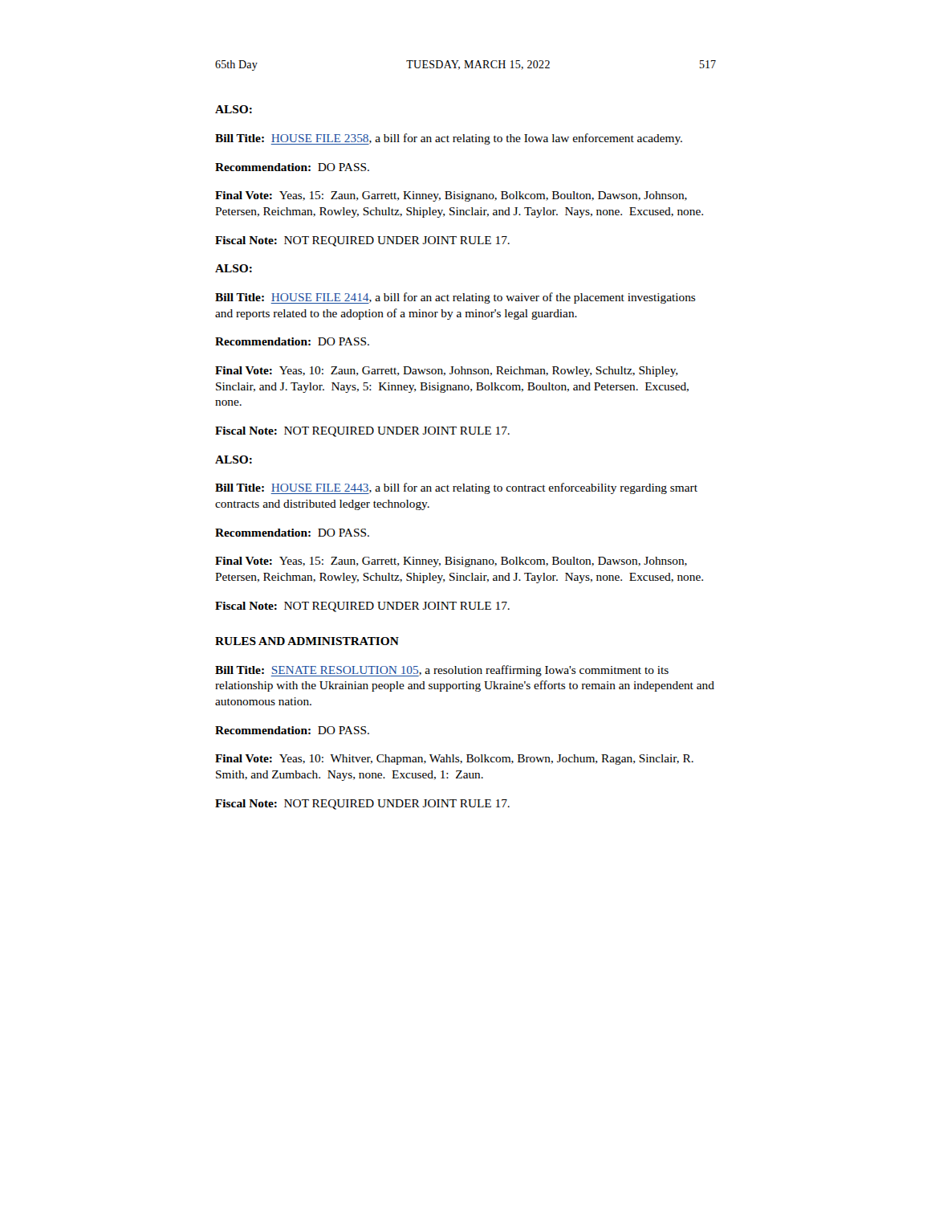65th Day
TUESDAY, MARCH 15, 2022
517
ALSO:
Bill Title: HOUSE FILE 2358, a bill for an act relating to the Iowa law enforcement academy.
Recommendation: DO PASS.
Final Vote: Yeas, 15: Zaun, Garrett, Kinney, Bisignano, Bolkcom, Boulton, Dawson, Johnson, Petersen, Reichman, Rowley, Schultz, Shipley, Sinclair, and J. Taylor. Nays, none. Excused, none.
Fiscal Note: NOT REQUIRED UNDER JOINT RULE 17.
ALSO:
Bill Title: HOUSE FILE 2414, a bill for an act relating to waiver of the placement investigations and reports related to the adoption of a minor by a minor's legal guardian.
Recommendation: DO PASS.
Final Vote: Yeas, 10: Zaun, Garrett, Dawson, Johnson, Reichman, Rowley, Schultz, Shipley, Sinclair, and J. Taylor. Nays, 5: Kinney, Bisignano, Bolkcom, Boulton, and Petersen. Excused, none.
Fiscal Note: NOT REQUIRED UNDER JOINT RULE 17.
ALSO:
Bill Title: HOUSE FILE 2443, a bill for an act relating to contract enforceability regarding smart contracts and distributed ledger technology.
Recommendation: DO PASS.
Final Vote: Yeas, 15: Zaun, Garrett, Kinney, Bisignano, Bolkcom, Boulton, Dawson, Johnson, Petersen, Reichman, Rowley, Schultz, Shipley, Sinclair, and J. Taylor. Nays, none. Excused, none.
Fiscal Note: NOT REQUIRED UNDER JOINT RULE 17.
RULES AND ADMINISTRATION
Bill Title: SENATE RESOLUTION 105, a resolution reaffirming Iowa's commitment to its relationship with the Ukrainian people and supporting Ukraine's efforts to remain an independent and autonomous nation.
Recommendation: DO PASS.
Final Vote: Yeas, 10: Whitver, Chapman, Wahls, Bolkcom, Brown, Jochum, Ragan, Sinclair, R. Smith, and Zumbach. Nays, none. Excused, 1: Zaun.
Fiscal Note: NOT REQUIRED UNDER JOINT RULE 17.